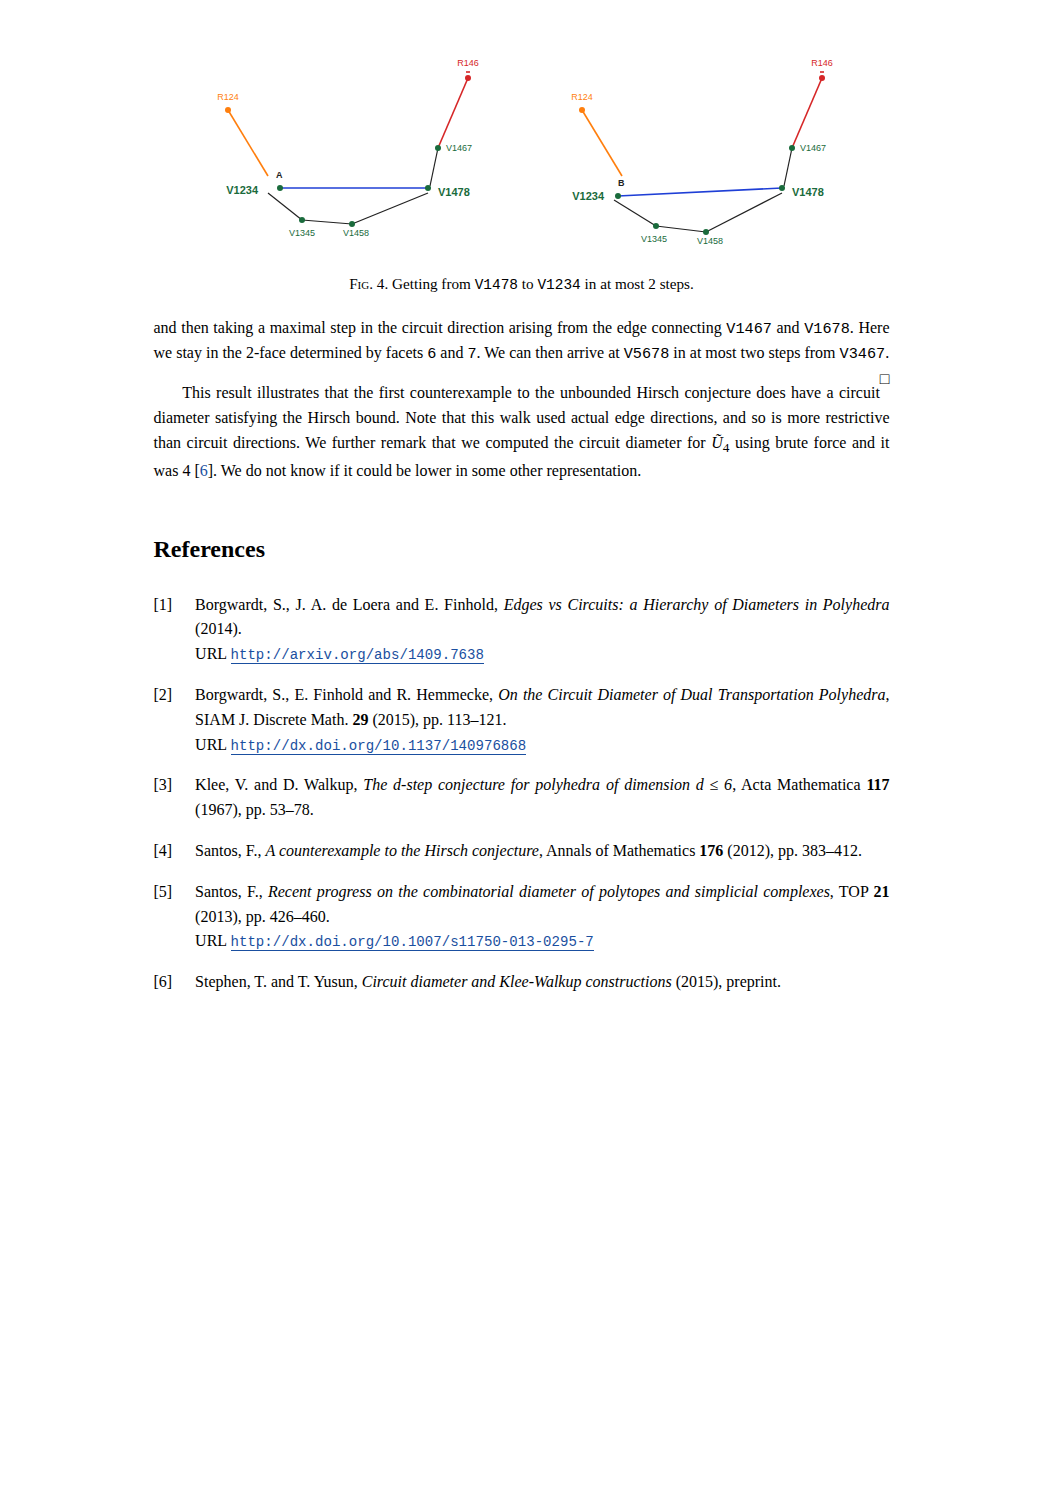R146 R124 V1467 A V1234 V1345 V1458 V1478 R146 R124 V1467 B V1234 V1345 V1458 V1478
Fig. 4. Getting from V1478 to V1234 in at most 2 steps.
and then taking a maximal step in the circuit direction arising from the edge connecting V1467 and V1678. Here we stay in the 2-face determined by facets 6 and 7. We can then arrive at V5678 in at most two steps from V3467. □
This result illustrates that the first counterexample to the unbounded Hirsch conjecture does have a circuit diameter satisfying the Hirsch bound. Note that this walk used actual edge directions, and so is more restrictive than circuit directions. We further remark that we computed the circuit diameter for Ũ4 using brute force and it was 4 [6]. We do not know if it could be lower in some other representation.
References
[1] Borgwardt, S., J. A. de Loera and E. Finhold, Edges vs Circuits: a Hierarchy of Diameters in Polyhedra (2014).
URL http://arxiv.org/abs/1409.7638
[2] Borgwardt, S., E. Finhold and R. Hemmecke, On the Circuit Diameter of Dual Transportation Polyhedra, SIAM J. Discrete Math. 29 (2015), pp. 113–121.
URL http://dx.doi.org/10.1137/140976868
[3] Klee, V. and D. Walkup, The d-step conjecture for polyhedra of dimension d ≤ 6, Acta Mathematica 117 (1967), pp. 53–78.
[4] Santos, F., A counterexample to the Hirsch conjecture, Annals of Mathematics 176 (2012), pp. 383–412.
[5] Santos, F., Recent progress on the combinatorial diameter of polytopes and simplicial complexes, TOP 21 (2013), pp. 426–460.
URL http://dx.doi.org/10.1007/s11750-013-0295-7
[6] Stephen, T. and T. Yusun, Circuit diameter and Klee-Walkup constructions (2015), preprint.